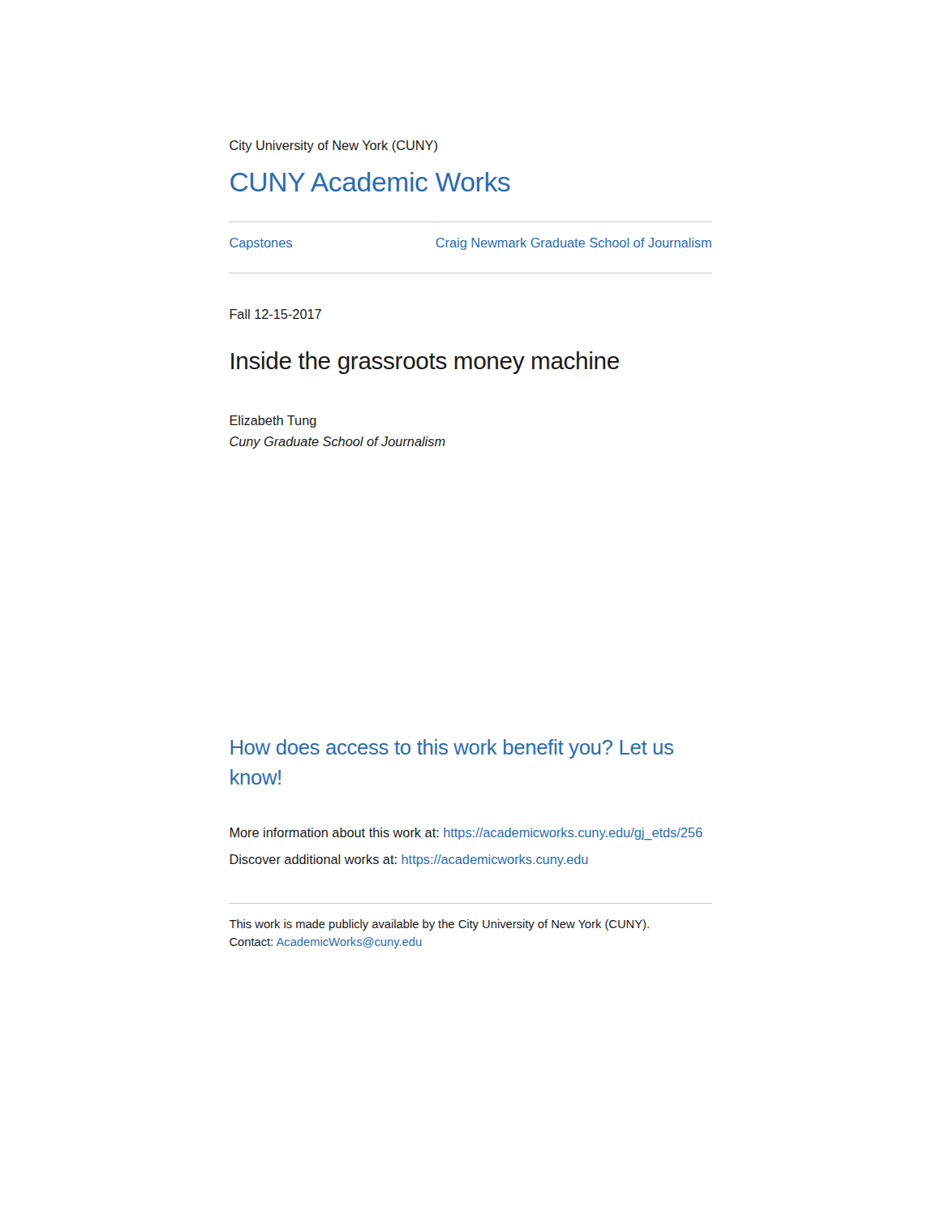City University of New York (CUNY)
CUNY Academic Works
Capstones Craig Newmark Graduate School of Journalism
Fall 12-15-2017
Inside the grassroots money machine
Elizabeth Tung
Cuny Graduate School of Journalism
How does access to this work benefit you? Let us know!
More information about this work at: https://academicworks.cuny.edu/gj_etds/256
Discover additional works at: https://academicworks.cuny.edu
This work is made publicly available by the City University of New York (CUNY).
Contact: AcademicWorks@cuny.edu